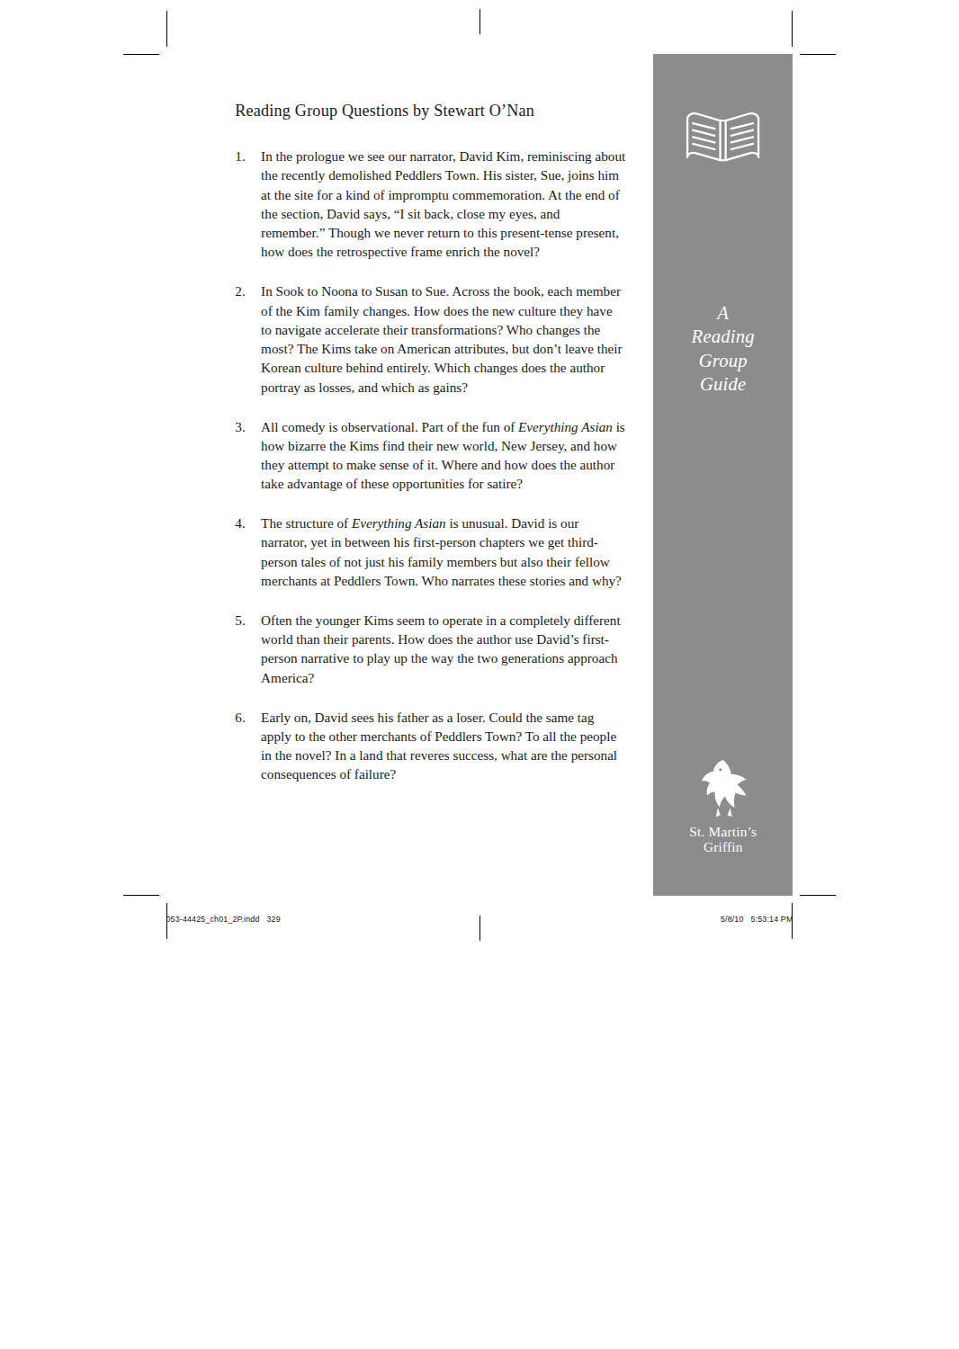A
Reading
Group
Guide
St. Martin’s Griffin
Reading Group Questions by Stewart O’Nan
In the prologue we see our narrator, David Kim, reminiscing about the recently demolished Peddlers Town. His sister, Sue, joins him at the site for a kind of impromptu commemoration. At the end of the section, David says, “I sit back, close my eyes, and remember.” Though we never return to this present-tense present, how does the retrospective frame enrich the novel?
In Sook to Noona to Susan to Sue. Across the book, each member of the Kim family changes. How does the new culture they have to navigate accelerate their transformations? Who changes the most? The Kims take on American attributes, but don’t leave their Korean culture behind entirely. Which changes does the author portray as losses, and which as gains?
All comedy is observational. Part of the fun of Everything Asian is how bizarre the Kims find their new world, New Jersey, and how they attempt to make sense of it. Where and how does the author take advantage of these opportunities for satire?
The structure of Everything Asian is unusual. David is our narrator, yet in between his first-person chapters we get third-person tales of not just his family members but also their fellow merchants at Peddlers Town. Who narrates these stories and why?
Often the younger Kims seem to operate in a completely different world than their parents. How does the author use David’s first-person narrative to play up the way the two generations approach America?
Early on, David sees his father as a loser. Could the same tag apply to the other merchants of Peddlers Town? To all the people in the novel? In a land that reveres success, what are the personal consequences of failure?
053-44425_ch01_2P.indd 329
5/8/10 5:53:14 PM